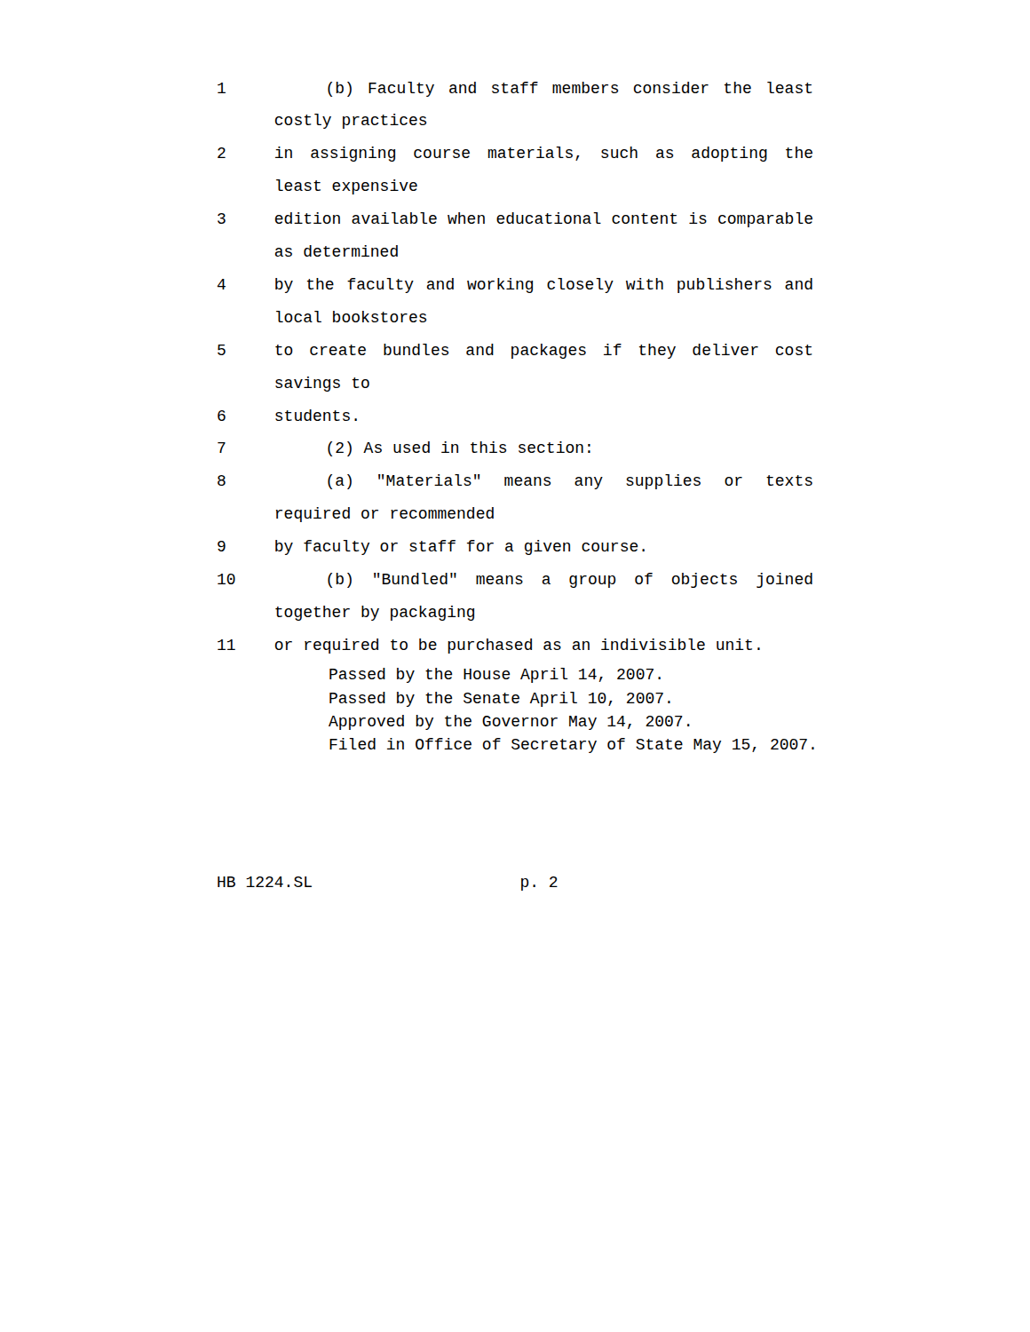(b) Faculty and staff members consider the least costly practices
in assigning course materials, such as adopting the least expensive
edition available when educational content is comparable as determined
by the faculty and working closely with publishers and local bookstores
to create bundles and packages if they deliver cost savings to
students.
(2) As used in this section:
(a) "Materials" means any supplies or texts required or recommended
by faculty or staff for a given course.
(b) "Bundled" means a group of objects joined together by packaging
or required to be purchased as an indivisible unit.
Passed by the House April 14, 2007.
Passed by the Senate April 10, 2007.
Approved by the Governor May 14, 2007.
Filed in Office of Secretary of State May 15, 2007.
HB 1224.SL
p. 2